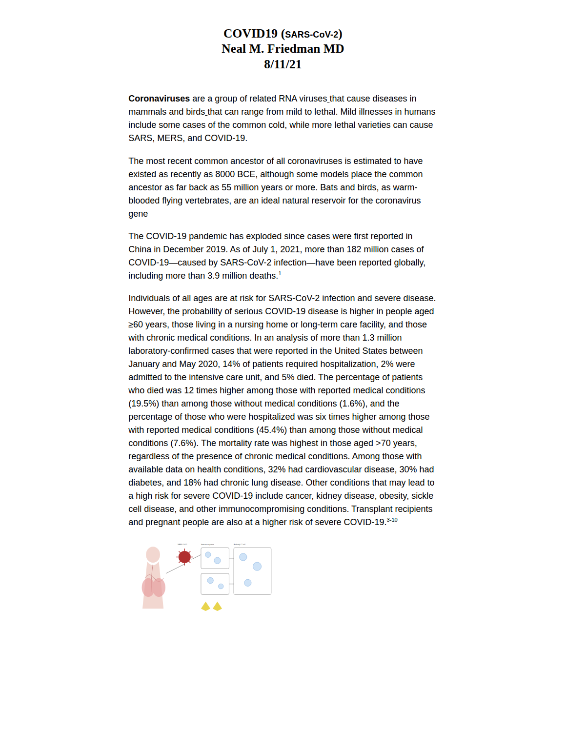COVID19 (SARS-CoV-2)
Neal M. Friedman MD
8/11/21
Coronaviruses are a group of related RNA viruses that cause diseases in mammals and birds that can range from mild to lethal. Mild illnesses in humans include some cases of the common cold, while more lethal varieties can cause SARS, MERS, and COVID-19.
The most recent common ancestor of all coronaviruses is estimated to have existed as recently as 8000 BCE, although some models place the common ancestor as far back as 55 million years or more. Bats and birds, as warm-blooded flying vertebrates, are an ideal natural reservoir for the coronavirus gene
The COVID-19 pandemic has exploded since cases were first reported in China in December 2019. As of July 1, 2021, more than 182 million cases of COVID-19—caused by SARS-CoV-2 infection—have been reported globally, including more than 3.9 million deaths.1
Individuals of all ages are at risk for SARS-CoV-2 infection and severe disease. However, the probability of serious COVID-19 disease is higher in people aged ≥60 years, those living in a nursing home or long-term care facility, and those with chronic medical conditions. In an analysis of more than 1.3 million laboratory-confirmed cases that were reported in the United States between January and May 2020, 14% of patients required hospitalization, 2% were admitted to the intensive care unit, and 5% died. The percentage of patients who died was 12 times higher among those with reported medical conditions (19.5%) than among those without medical conditions (1.6%), and the percentage of those who were hospitalized was six times higher among those with reported medical conditions (45.4%) than among those without medical conditions (7.6%). The mortality rate was highest in those aged >70 years, regardless of the presence of chronic medical conditions. Among those with available data on health conditions, 32% had cardiovascular disease, 30% had diabetes, and 18% had chronic lung disease. Other conditions that may lead to a high risk for severe COVID-19 include cancer, kidney disease, obesity, sickle cell disease, and other immunocompromising conditions. Transplant recipients and pregnant people are also at a higher risk of severe COVID-19.3-10